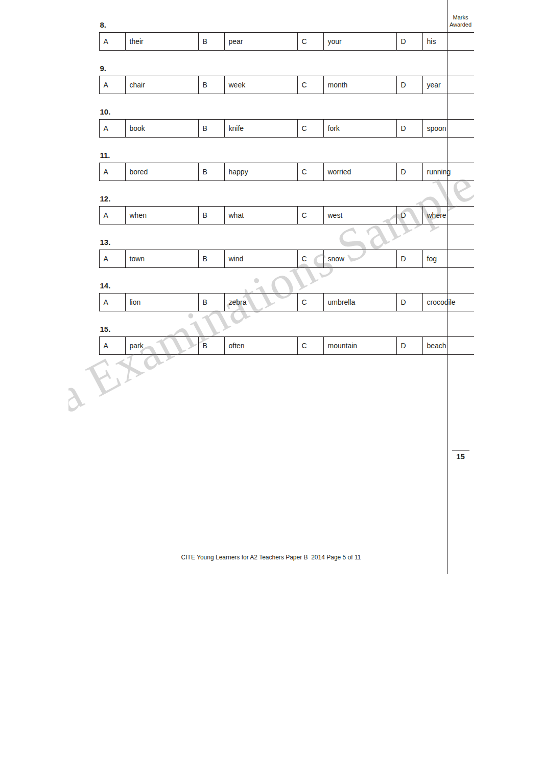Marks
Awarded
8.
| A | their | B | pear | C | your | D | his |
9.
| A | chair | B | week | C | month | D | year |
10.
| A | book | B | knife | C | fork | D | spoon |
11.
| A | bored | B | happy | C | worried | D | running |
12.
| A | when | B | what | C | west | D | where |
13.
| A | town | B | wind | C | snow | D | fog |
14.
| A | lion | B | zebra | C | umbrella | D | crocodile |
15.
| A | park | B | often | C | mountain | D | beach |
15
Anglia Examinations Sample Paper
CITE Young Learners for A2 Teachers Paper B 2014 Page 5 of 11